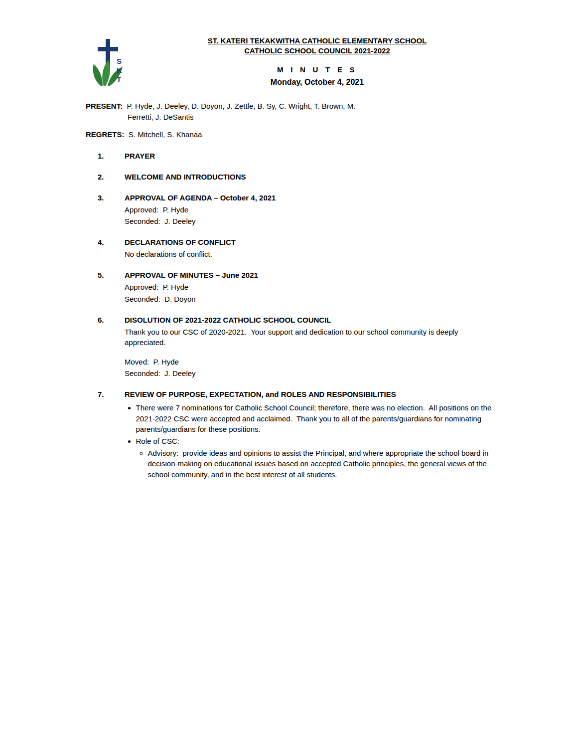S K T
ST. KATERI TEKAKWITHA CATHOLIC ELEMENTARY SCHOOL
CATHOLIC SCHOOL COUNCIL 2021-2022
M I N U T E S
Monday, October 4, 2021
PRESENT: P. Hyde, J. Deeley, D. Doyon, J. Zettle, B. Sy, C. Wright, T. Brown, M. Ferretti, J. DeSantis
REGRETS: S. Mitchell, S. Khanaa
Prayer
Welcome and Introductions
Approval of Agenda – October 4, 2021
Approved: P. Hyde
Seconded: J. Deeley
Declarations of Conflict
No declarations of conflict.
Approval of Minutes – June 2021
Approved: P. Hyde
Seconded: D. Doyon
Disolution of 2021-2022 Catholic School Council
Thank you to our CSC of 2020-2021. Your support and dedication to our school community is deeply appreciated.
Moved: P. Hyde
Seconded: J. Deeley
Review of Purpose, Expectation, and Roles and Responsibilities
There were 7 nominations for Catholic School Council; therefore, there was no election. All positions on the 2021-2022 CSC were accepted and acclaimed. Thank you to all of the parents/guardians for nominating parents/guardians for these positions.
Role of CSC:
Advisory: provide ideas and opinions to assist the Principal, and where appropriate the school board in decision-making on educational issues based on accepted Catholic principles, the general views of the school community, and in the best interest of all students.